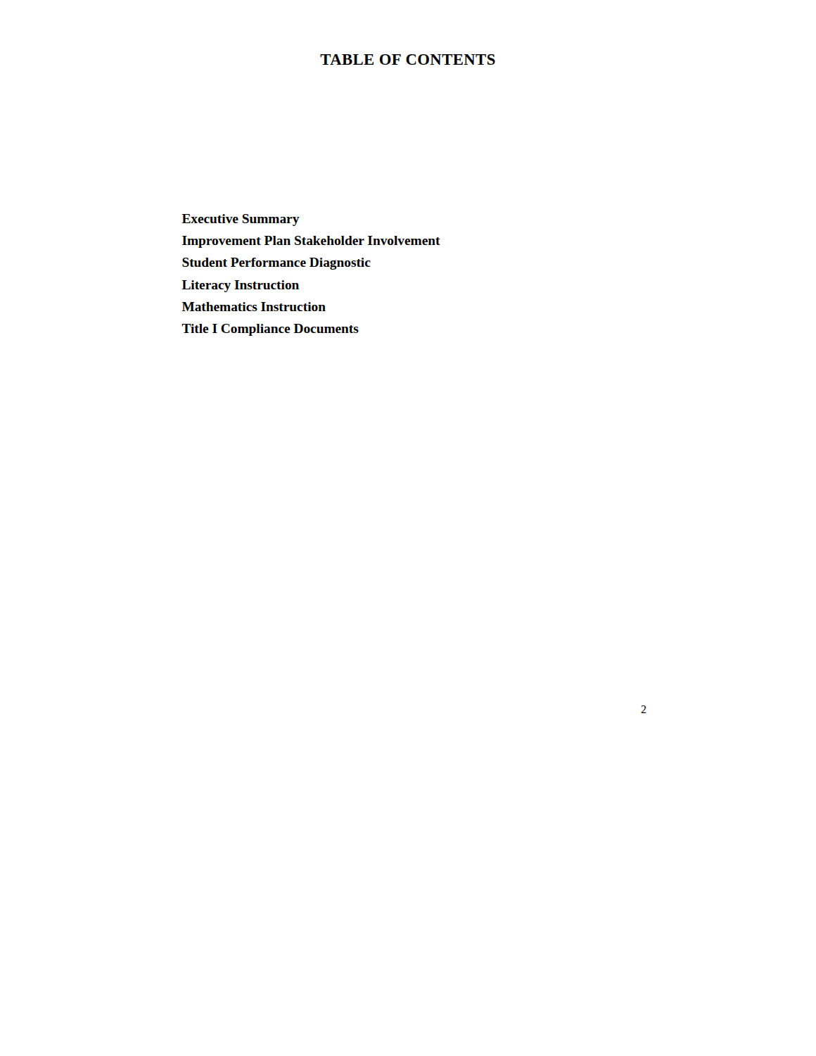TABLE OF CONTENTS
Executive Summary
Improvement Plan Stakeholder Involvement
Student Performance Diagnostic
Literacy Instruction
Mathematics Instruction
Title I Compliance Documents
2